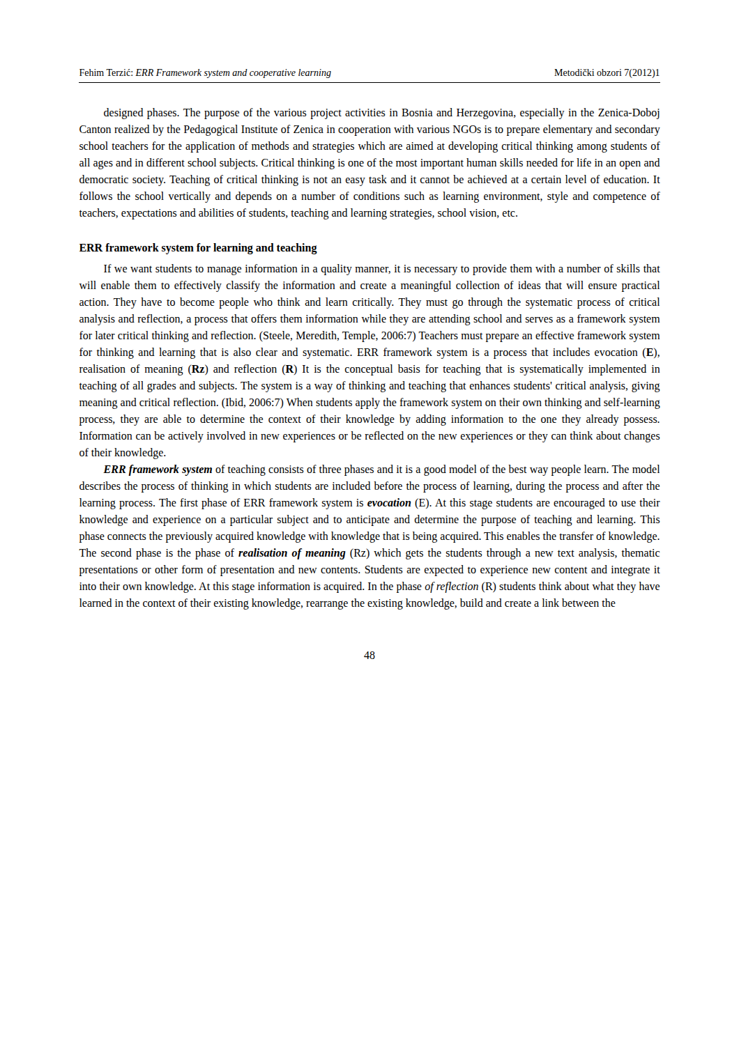Fehim Terzić: ERR Framework system and cooperative learning Metodički obzori 7(2012)1
designed phases. The purpose of the various project activities in Bosnia and Herzegovina, especially in the Zenica-Doboj Canton realized by the Pedagogical Institute of Zenica in cooperation with various NGOs is to prepare elementary and secondary school teachers for the application of methods and strategies which are aimed at developing critical thinking among students of all ages and in different school subjects. Critical thinking is one of the most important human skills needed for life in an open and democratic society. Teaching of critical thinking is not an easy task and it cannot be achieved at a certain level of education. It follows the school vertically and depends on a number of conditions such as learning environment, style and competence of teachers, expectations and abilities of students, teaching and learning strategies, school vision, etc.
ERR framework system for learning and teaching
If we want students to manage information in a quality manner, it is necessary to provide them with a number of skills that will enable them to effectively classify the information and create a meaningful collection of ideas that will ensure practical action. They have to become people who think and learn critically. They must go through the systematic process of critical analysis and reflection, a process that offers them information while they are attending school and serves as a framework system for later critical thinking and reflection. (Steele, Meredith, Temple, 2006:7) Teachers must prepare an effective framework system for thinking and learning that is also clear and systematic. ERR framework system is a process that includes evocation (E), realisation of meaning (Rz) and reflection (R) It is the conceptual basis for teaching that is systematically implemented in teaching of all grades and subjects. The system is a way of thinking and teaching that enhances students' critical analysis, giving meaning and critical reflection. (Ibid, 2006:7) When students apply the framework system on their own thinking and self-learning process, they are able to determine the context of their knowledge by adding information to the one they already possess. Information can be actively involved in new experiences or be reflected on the new experiences or they can think about changes of their knowledge.
ERR framework system of teaching consists of three phases and it is a good model of the best way people learn. The model describes the process of thinking in which students are included before the process of learning, during the process and after the learning process. The first phase of ERR framework system is evocation (E). At this stage students are encouraged to use their knowledge and experience on a particular subject and to anticipate and determine the purpose of teaching and learning. This phase connects the previously acquired knowledge with knowledge that is being acquired. This enables the transfer of knowledge. The second phase is the phase of realisation of meaning (Rz) which gets the students through a new text analysis, thematic presentations or other form of presentation and new contents. Students are expected to experience new content and integrate it into their own knowledge. At this stage information is acquired. In the phase of reflection (R) students think about what they have learned in the context of their existing knowledge, rearrange the existing knowledge, build and create a link between the
48